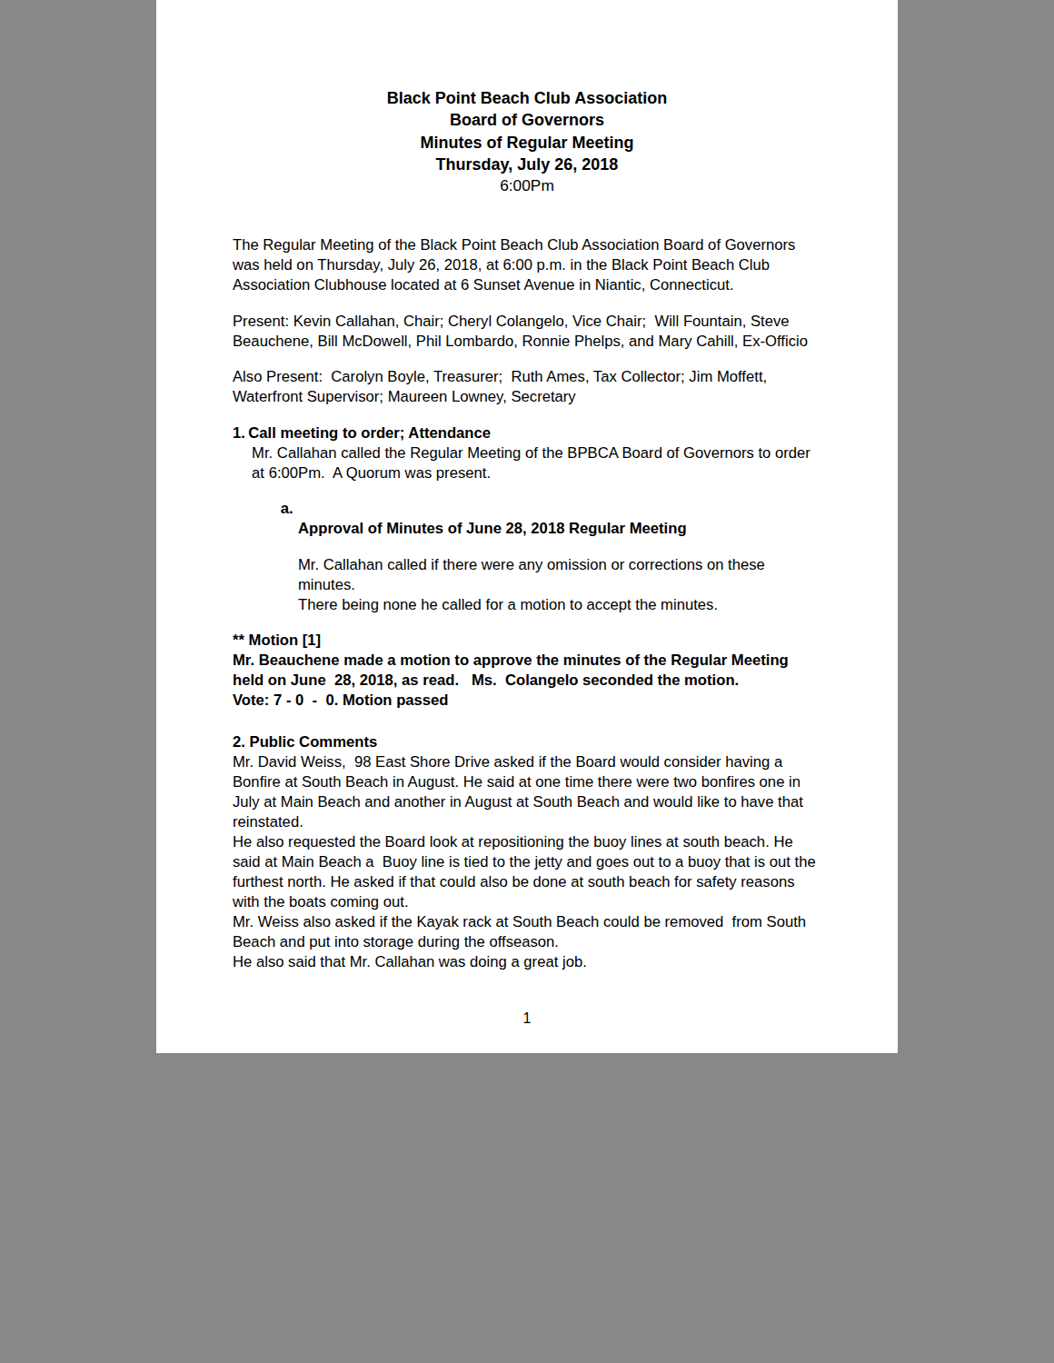Black Point Beach Club Association
Board of Governors
Minutes of Regular Meeting
Thursday, July 26, 2018
6:00Pm
The Regular Meeting of the Black Point Beach Club Association Board of Governors was held on Thursday, July 26, 2018, at 6:00 p.m. in the Black Point Beach Club Association Clubhouse located at 6 Sunset Avenue in Niantic, Connecticut.
Present: Kevin Callahan, Chair; Cheryl Colangelo, Vice Chair; Will Fountain, Steve Beauchene, Bill McDowell, Phil Lombardo, Ronnie Phelps, and Mary Cahill, Ex-Officio
Also Present: Carolyn Boyle, Treasurer; Ruth Ames, Tax Collector; Jim Moffett, Waterfront Supervisor; Maureen Lowney, Secretary
1. Call meeting to order; Attendance
Mr. Callahan called the Regular Meeting of the BPBCA Board of Governors to order at 6:00Pm. A Quorum was present.
a.
Approval of Minutes of June 28, 2018 Regular Meeting
Mr. Callahan called if there were any omission or corrections on these minutes.
There being none he called for a motion to accept the minutes.
** Motion [1]
Mr. Beauchene made a motion to approve the minutes of the Regular Meeting held on June 28, 2018, as read. Ms. Colangelo seconded the motion.
Vote: 7 - 0 - 0. Motion passed
2. Public Comments
Mr. David Weiss, 98 East Shore Drive asked if the Board would consider having a Bonfire at South Beach in August. He said at one time there were two bonfires one in July at Main Beach and another in August at South Beach and would like to have that reinstated.
He also requested the Board look at repositioning the buoy lines at south beach. He said at Main Beach a Buoy line is tied to the jetty and goes out to a buoy that is out the furthest north. He asked if that could also be done at south beach for safety reasons with the boats coming out.
Mr. Weiss also asked if the Kayak rack at South Beach could be removed from South Beach and put into storage during the offseason.
He also said that Mr. Callahan was doing a great job.
1